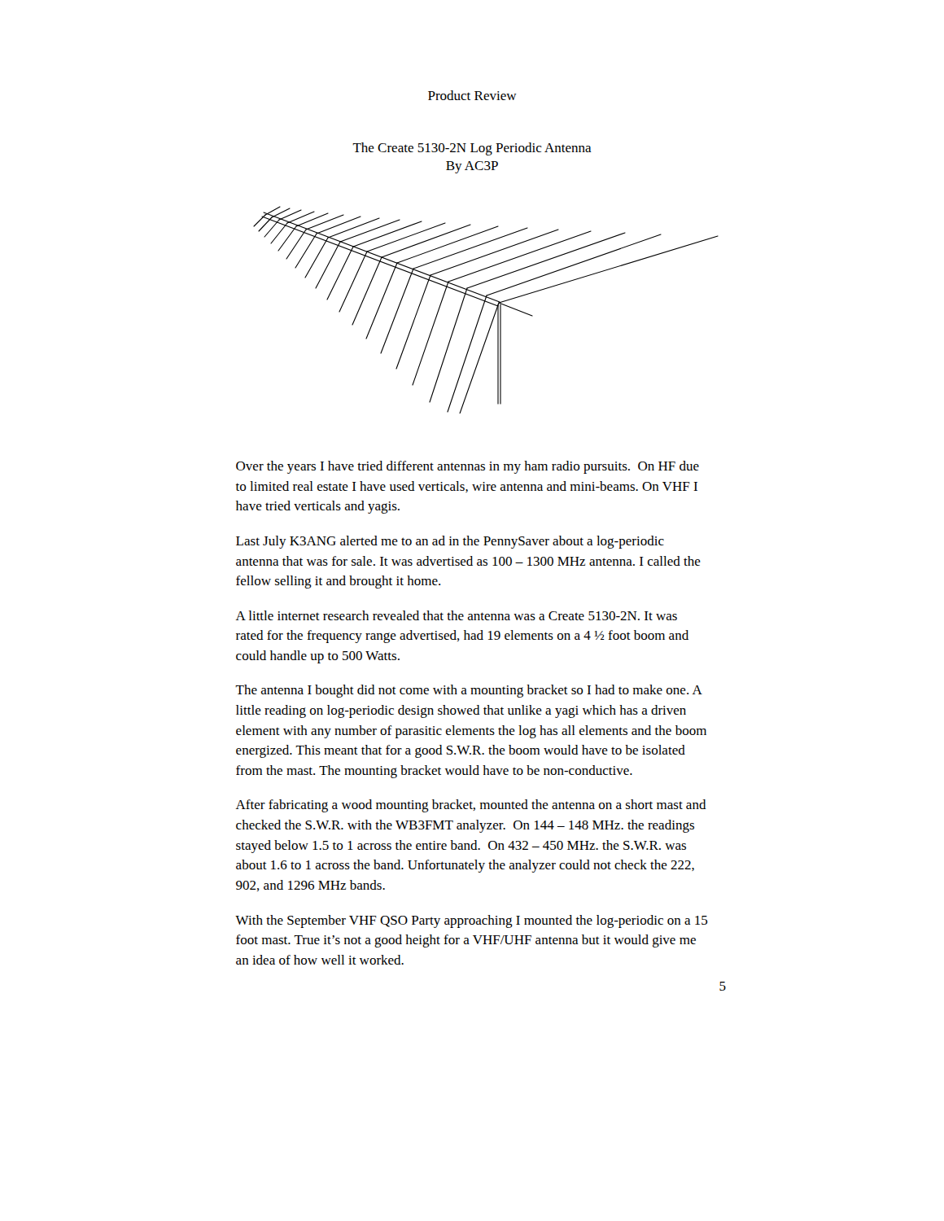Product Review
The Create 5130-2N Log Periodic Antenna
By AC3P
Over the years I have tried different antennas in my ham radio pursuits. On HF due to limited real estate I have used verticals, wire antenna and mini-beams. On VHF I have tried verticals and yagis.
Last July K3ANG alerted me to an ad in the PennySaver about a log-periodic antenna that was for sale. It was advertised as 100 – 1300 MHz antenna. I called the fellow selling it and brought it home.
A little internet research revealed that the antenna was a Create 5130-2N. It was rated for the frequency range advertised, had 19 elements on a 4 ½ foot boom and could handle up to 500 Watts.
The antenna I bought did not come with a mounting bracket so I had to make one. A little reading on log-periodic design showed that unlike a yagi which has a driven element with any number of parasitic elements the log has all elements and the boom energized. This meant that for a good S.W.R. the boom would have to be isolated from the mast. The mounting bracket would have to be non-conductive.
After fabricating a wood mounting bracket, mounted the antenna on a short mast and checked the S.W.R. with the WB3FMT analyzer. On 144 – 148 MHz. the readings stayed below 1.5 to 1 across the entire band. On 432 – 450 MHz. the S.W.R. was about 1.6 to 1 across the band. Unfortunately the analyzer could not check the 222, 902, and 1296 MHz bands.
With the September VHF QSO Party approaching I mounted the log-periodic on a 15 foot mast. True it’s not a good height for a VHF/UHF antenna but it would give me an idea of how well it worked.
5